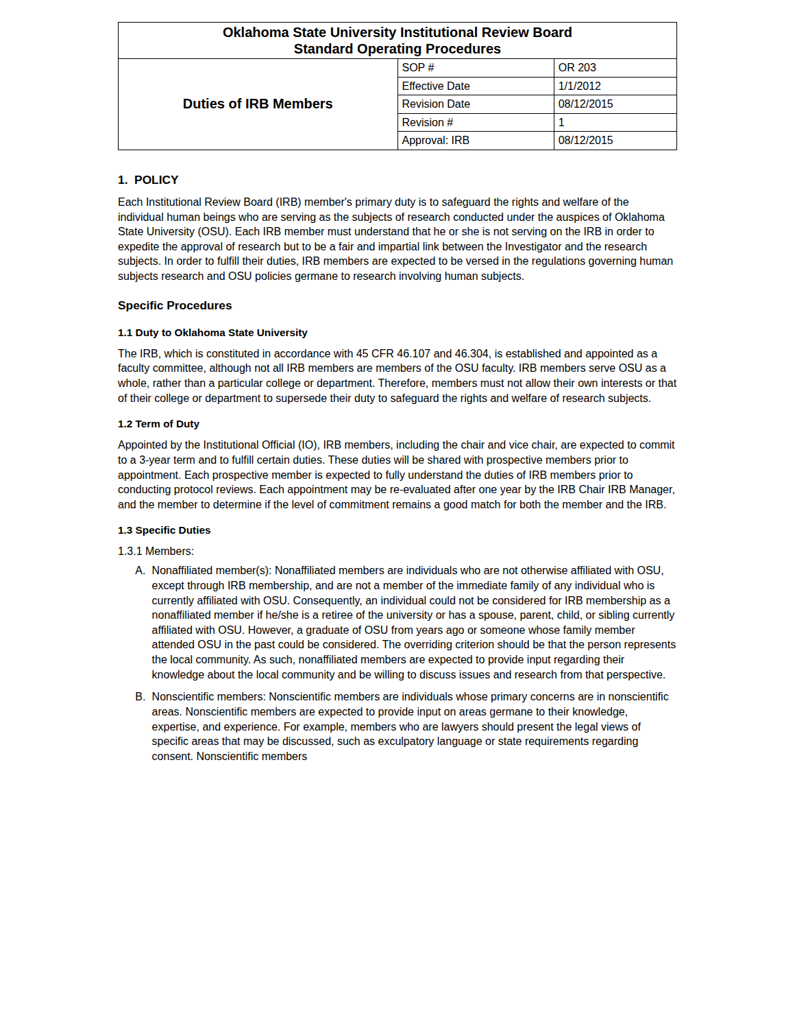| Oklahoma State University Institutional Review Board Standard Operating Procedures |
| Duties of IRB Members | SOP # | OR 203 |
| Effective Date | 1/1/2012 |
| Revision Date | 08/12/2015 |
| Revision # | 1 |
| Approval: IRB | 08/12/2015 |
1. POLICY
Each Institutional Review Board (IRB) member's primary duty is to safeguard the rights and welfare of the individual human beings who are serving as the subjects of research conducted under the auspices of Oklahoma State University (OSU). Each IRB member must understand that he or she is not serving on the IRB in order to expedite the approval of research but to be a fair and impartial link between the Investigator and the research subjects. In order to fulfill their duties, IRB members are expected to be versed in the regulations governing human subjects research and OSU policies germane to research involving human subjects.
Specific Procedures
1.1 Duty to Oklahoma State University
The IRB, which is constituted in accordance with 45 CFR 46.107 and 46.304, is established and appointed as a faculty committee, although not all IRB members are members of the OSU faculty. IRB members serve OSU as a whole, rather than a particular college or department. Therefore, members must not allow their own interests or that of their college or department to supersede their duty to safeguard the rights and welfare of research subjects.
1.2 Term of Duty
Appointed by the Institutional Official (IO), IRB members, including the chair and vice chair, are expected to commit to a 3-year term and to fulfill certain duties. These duties will be shared with prospective members prior to appointment. Each prospective member is expected to fully understand the duties of IRB members prior to conducting protocol reviews. Each appointment may be re-evaluated after one year by the IRB Chair IRB Manager, and the member to determine if the level of commitment remains a good match for both the member and the IRB.
1.3 Specific Duties
1.3.1 Members:
Nonaffiliated member(s): Nonaffiliated members are individuals who are not otherwise affiliated with OSU, except through IRB membership, and are not a member of the immediate family of any individual who is currently affiliated with OSU. Consequently, an individual could not be considered for IRB membership as a nonaffiliated member if he/she is a retiree of the university or has a spouse, parent, child, or sibling currently affiliated with OSU. However, a graduate of OSU from years ago or someone whose family member attended OSU in the past could be considered. The overriding criterion should be that the person represents the local community. As such, nonaffiliated members are expected to provide input regarding their knowledge about the local community and be willing to discuss issues and research from that perspective.
Nonscientific members: Nonscientific members are individuals whose primary concerns are in nonscientific areas. Nonscientific members are expected to provide input on areas germane to their knowledge, expertise, and experience. For example, members who are lawyers should present the legal views of specific areas that may be discussed, such as exculpatory language or state requirements regarding consent. Nonscientific members